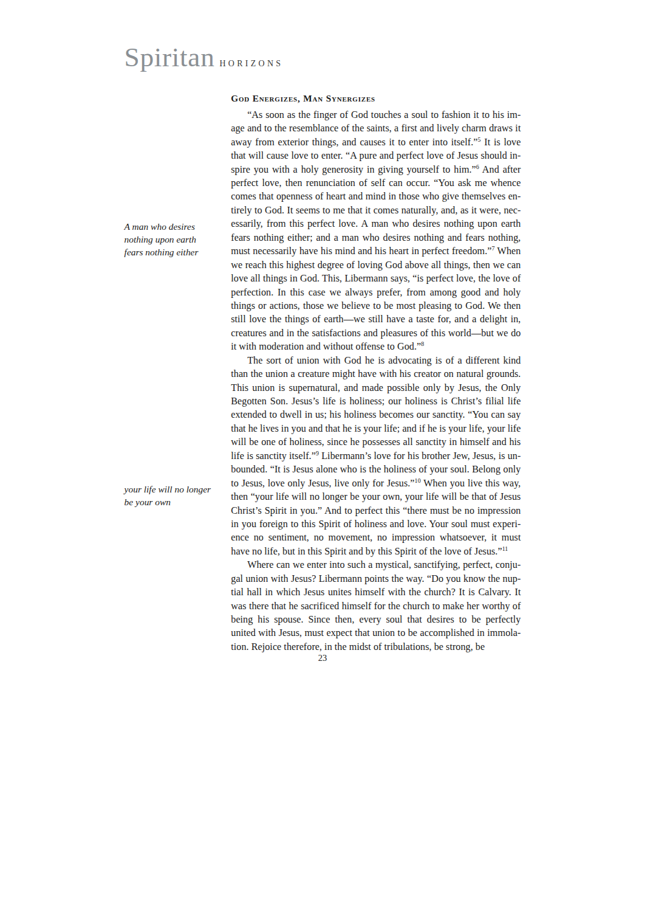Spiritan Horizons
A man who desires nothing upon earth fears nothing either
your life will no longer be your own
God Energizes, Man Synergizes
“As soon as the finger of God touches a soul to fashion it to his image and to the resemblance of the saints, a first and lively charm draws it away from exterior things, and causes it to enter into itself.”5 It is love that will cause love to enter. “A pure and perfect love of Jesus should inspire you with a holy generosity in giving yourself to him.”6 And after perfect love, then renunciation of self can occur. “You ask me whence comes that openness of heart and mind in those who give themselves entirely to God. It seems to me that it comes naturally, and, as it were, necessarily, from this perfect love. A man who desires nothing upon earth fears nothing either; and a man who desires nothing and fears nothing, must necessarily have his mind and his heart in perfect freedom.”7 When we reach this highest degree of loving God above all things, then we can love all things in God. This, Libermann says, “is perfect love, the love of perfection. In this case we always prefer, from among good and holy things or actions, those we believe to be most pleasing to God. We then still love the things of earth—we still have a taste for, and a delight in, creatures and in the satisfactions and pleasures of this world—but we do it with moderation and without offense to God.”8
The sort of union with God he is advocating is of a different kind than the union a creature might have with his creator on natural grounds. This union is supernatural, and made possible only by Jesus, the Only Begotten Son. Jesus’s life is holiness; our holiness is Christ’s filial life extended to dwell in us; his holiness becomes our sanctity. “You can say that he lives in you and that he is your life; and if he is your life, your life will be one of holiness, since he possesses all sanctity in himself and his life is sanctity itself.”9 Libermann’s love for his brother Jew, Jesus, is unbounded. “It is Jesus alone who is the holiness of your soul. Belong only to Jesus, love only Jesus, live only for Jesus.”10 When you live this way, then “your life will no longer be your own, your life will be that of Jesus Christ’s Spirit in you.” And to perfect this “there must be no impression in you foreign to this Spirit of holiness and love. Your soul must experience no sentiment, no movement, no impression whatsoever, it must have no life, but in this Spirit and by this Spirit of the love of Jesus.”11
Where can we enter into such a mystical, sanctifying, perfect, conjugal union with Jesus? Libermann points the way. “Do you know the nuptial hall in which Jesus unites himself with the church? It is Calvary. It was there that he sacrificed himself for the church to make her worthy of being his spouse. Since then, every soul that desires to be perfectly united with Jesus, must expect that union to be accomplished in immolation. Rejoice therefore, in the midst of tribulations, be strong, be
23